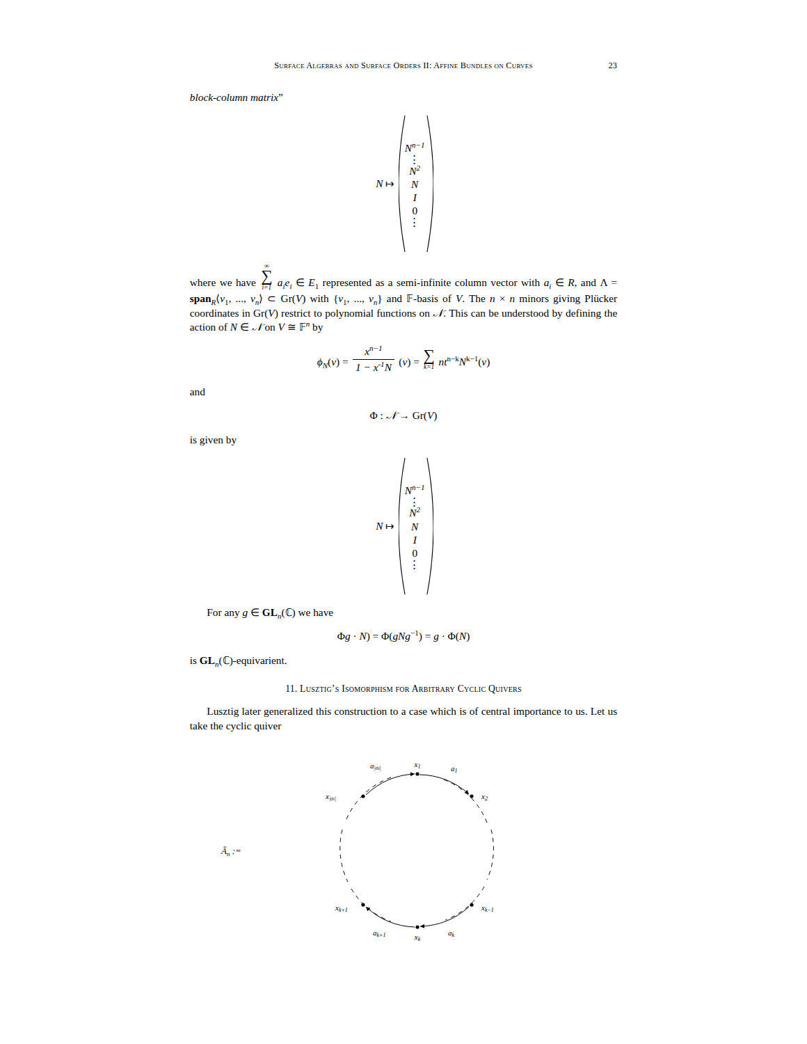Surface Algebras and Surface Orders II: Affine Bundles on Curves 23
block-column matrix”
N ↦ Nn−1 ⋮ N2 N I 0 ⋮
where we have ∞∑i=1 aiei ∈ E1 represented as a semi-infinite column vector with ai ∈ R, and Λ = spanR⟨v1, ..., vn⟩ ⊂ Gr(V) with {v1, ..., vn} and 𝔽-basis of V. The n × n minors giving Plücker coordinates in Gr(V) restrict to polynomial functions on 𝒩. This can be understood by defining the action of N ∈ 𝒩 on V ≅ 𝔽n by
ϕN(v) = xn−1 1 − x-1N (v) = ∑k=1 ntn−kNk−1(v)
and
Φ : 𝒩 → Gr(V)
is given by
N ↦ Nn−1 ⋮ N2 N I 0 ⋮
For any g ∈ GLn(ℂ) we have
Φg · N) = Φ(gNg−1) = g · Φ(N)
is GLn(ℂ)-equivarient.
11. Lusztig’s Isomorphism for Arbitrary Cyclic Quivers
Lusztig later generalized this construction to a case which is of central importance to us. Let us take the cyclic quiver
Ãn := x1 x2 xk−1 xk xk+1 x|σi| a1 a|σi| ak ak+1